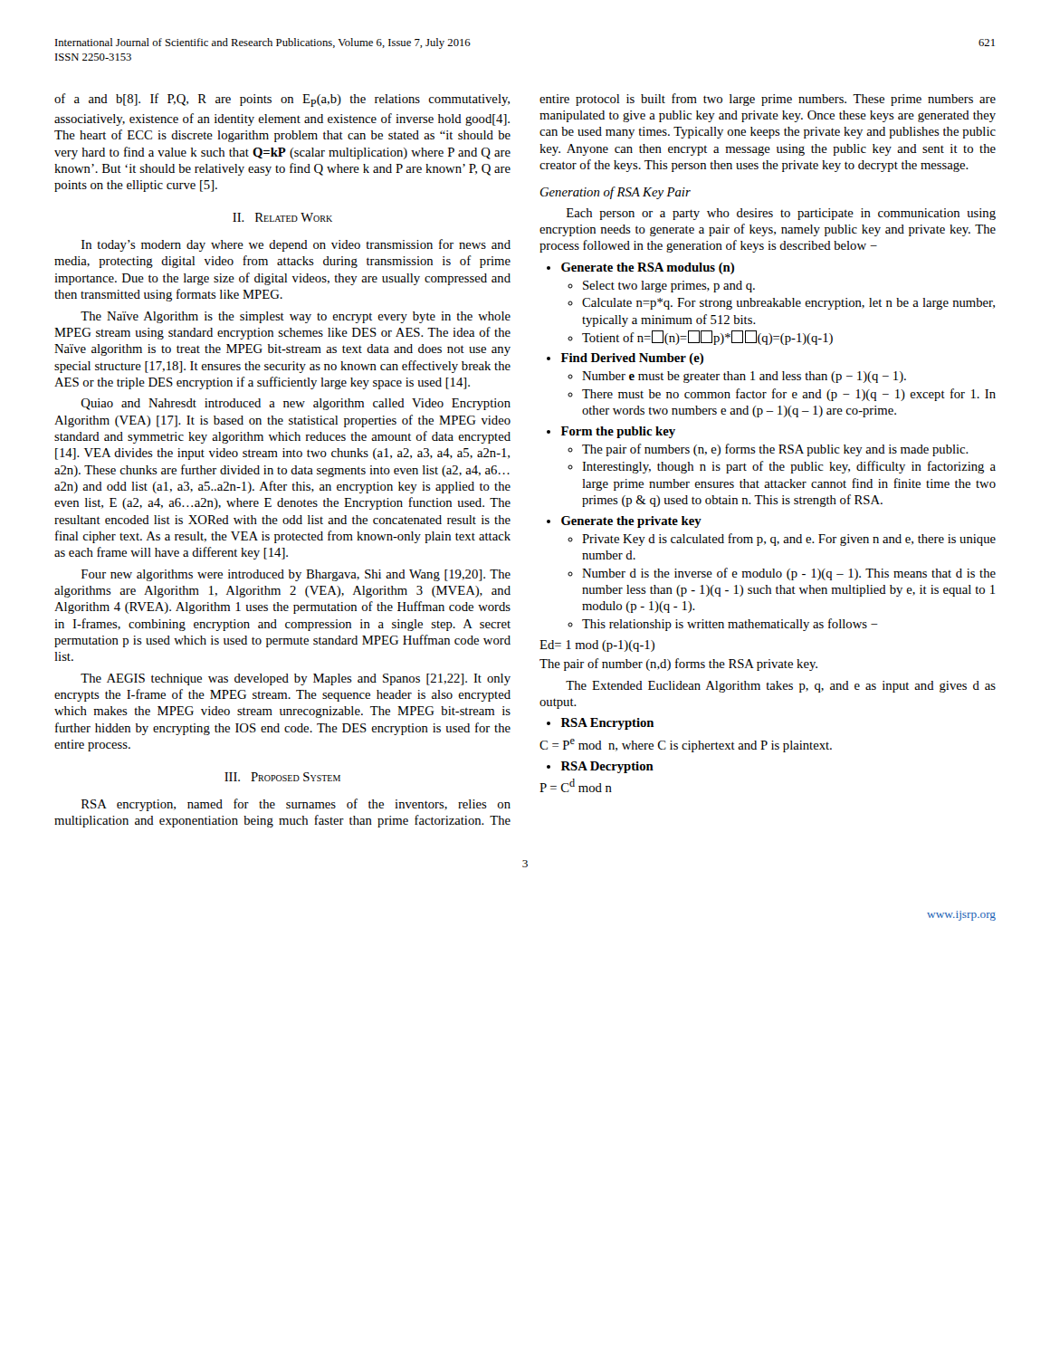International Journal of Scientific and Research Publications, Volume 6, Issue 7, July 2016
ISSN 2250-3153
621
of a and b[8]. If P,Q, R are points on EP(a,b) the relations commutatively, associatively, existence of an identity element and existence of inverse hold good[4]. The heart of ECC is discrete logarithm problem that can be stated as “it should be very hard to find a value k such that Q=kP (scalar multiplication) where P and Q are known’. But ‘it should be relatively easy to find Q where k and P are known’ P, Q are points on the elliptic curve [5].
II. Related Work
In today’s modern day where we depend on video transmission for news and media, protecting digital video from attacks during transmission is of prime importance. Due to the large size of digital videos, they are usually compressed and then transmitted using formats like MPEG.
The Naïve Algorithm is the simplest way to encrypt every byte in the whole MPEG stream using standard encryption schemes like DES or AES. The idea of the Naïve algorithm is to treat the MPEG bit-stream as text data and does not use any special structure [17,18]. It ensures the security as no known can effectively break the AES or the triple DES encryption if a sufficiently large key space is used [14].
Quiao and Nahresdt introduced a new algorithm called Video Encryption Algorithm (VEA) [17]. It is based on the statistical properties of the MPEG video standard and symmetric key algorithm which reduces the amount of data encrypted [14]. VEA divides the input video stream into two chunks (a1, a2, a3, a4, a5, a2n-1, a2n). These chunks are further divided in to data segments into even list (a2, a4, a6…a2n) and odd list (a1, a3, a5..a2n-1). After this, an encryption key is applied to the even list, E (a2, a4, a6…a2n), where E denotes the Encryption function used. The resultant encoded list is XORed with the odd list and the concatenated result is the final cipher text. As a result, the VEA is protected from known-only plain text attack as each frame will have a different key [14].
Four new algorithms were introduced by Bhargava, Shi and Wang [19,20]. The algorithms are Algorithm 1, Algorithm 2 (VEA), Algorithm 3 (MVEA), and Algorithm 4 (RVEA). Algorithm 1 uses the permutation of the Huffman code words in I-frames, combining encryption and compression in a single step. A secret permutation p is used which is used to permute standard MPEG Huffman code word list.
The AEGIS technique was developed by Maples and Spanos [21,22]. It only encrypts the I-frame of the MPEG stream. The sequence header is also encrypted which makes the MPEG video stream unrecognizable. The MPEG bit-stream is further hidden by encrypting the IOS end code. The DES encryption is used for the entire process.
III. Proposed System
RSA encryption, named for the surnames of the inventors, relies on multiplication and exponentiation being much faster than prime factorization. The entire protocol is built from two large prime numbers. These prime numbers are manipulated to give a public key and private key. Once these keys are generated they can be used many times. Typically one keeps the private key and publishes the public key. Anyone can then encrypt a message using the public key and sent it to the creator of the keys. This person then uses the private key to decrypt the message.
Generation of RSA Key Pair
Each person or a party who desires to participate in communication using encryption needs to generate a pair of keys, namely public key and private key. The process followed in the generation of keys is described below −
Generate the RSA modulus (n)
Select two large primes, p and q.
Calculate n=p*q. For strong unbreakable encryption, let n be a large number, typically a minimum of 512 bits.
Totient of n= (n)= p)* (q)=(p-1)(q-1)
Find Derived Number (e)
Number e must be greater than 1 and less than (p − 1)(q − 1).
There must be no common factor for e and (p − 1)(q − 1) except for 1. In other words two numbers e and (p – 1)(q – 1) are co-prime.
Form the public key
The pair of numbers (n, e) forms the RSA public key and is made public.
Interestingly, though n is part of the public key, difficulty in factorizing a large prime number ensures that attacker cannot find in finite time the two primes (p & q) used to obtain n. This is strength of RSA.
Generate the private key
Private Key d is calculated from p, q, and e. For given n and e, there is unique number d.
Number d is the inverse of e modulo (p - 1)(q – 1). This means that d is the number less than (p - 1)(q - 1) such that when multiplied by e, it is equal to 1 modulo (p - 1)(q - 1).
This relationship is written mathematically as follows −
Ed= 1 mod (p-1)(q-1)
The pair of number (n,d) forms the RSA private key.
The Extended Euclidean Algorithm takes p, q, and e as input and gives d as output.
RSA Encryption
C = Pe mod n, where C is ciphertext and P is plaintext.
RSA Decryption
P = Cd mod n
3
www.ijsrp.org